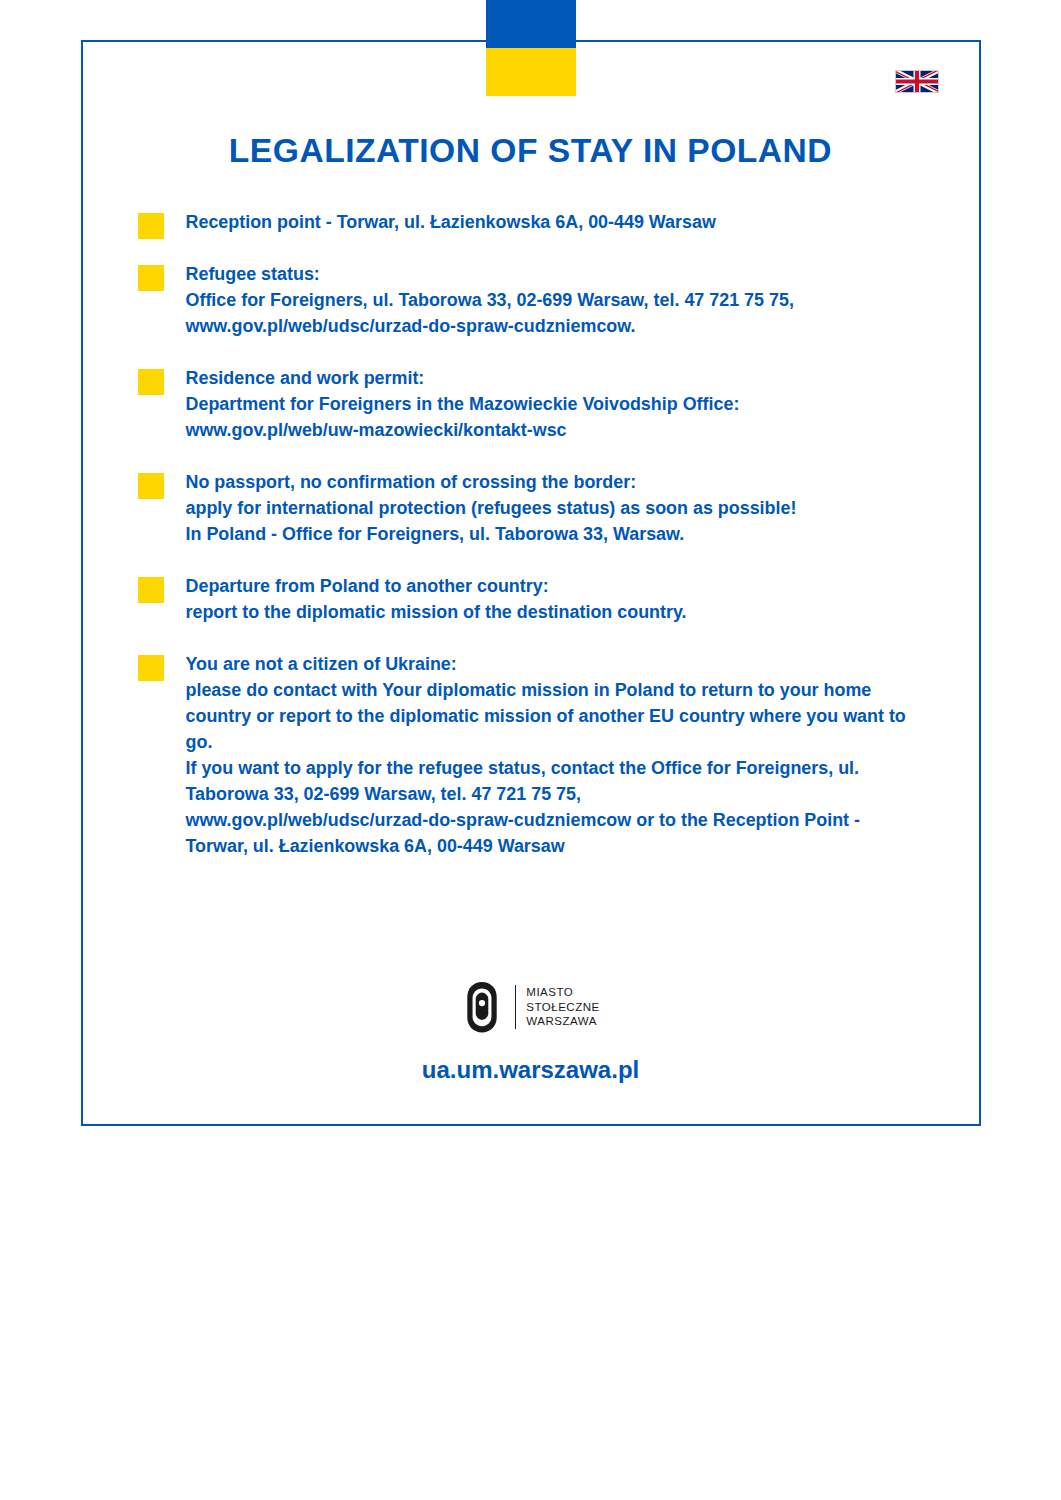Legalization of stay in Poland
Reception point - Torwar, ul. Łazienkowska 6A, 00-449 Warsaw
Refugee status:
Office for Foreigners, ul. Taborowa 33, 02-699 Warsaw, tel. 47 721 75 75,
www.gov.pl/web/udsc/urzad-do-spraw-cudzniemcow.
Residence and work permit:
Department for Foreigners in the Mazowieckie Voivodship Office:
www.gov.pl/web/uw-mazowiecki/kontakt-wsc
No passport, no confirmation of crossing the border:
apply for international protection (refugees status) as soon as possible!
In Poland - Office for Foreigners, ul. Taborowa 33, Warsaw.
Departure from Poland to another country:
report to the diplomatic mission of the destination country.
You are not a citizen of Ukraine:
please do contact with Your diplomatic mission in Poland to return to your home country or report to the diplomatic mission of another EU country where you want to go.
If you want to apply for the refugee status, contact the Office for Foreigners, ul. Taborowa 33, 02-699 Warsaw, tel. 47 721 75 75,
www.gov.pl/web/udsc/urzad-do-spraw-cudzniemcow or to the Reception Point - Torwar, ul. Łazienkowska 6A, 00-449 Warsaw
Miasto
Stołeczne
Warszawa
ua.um.warszawa.pl